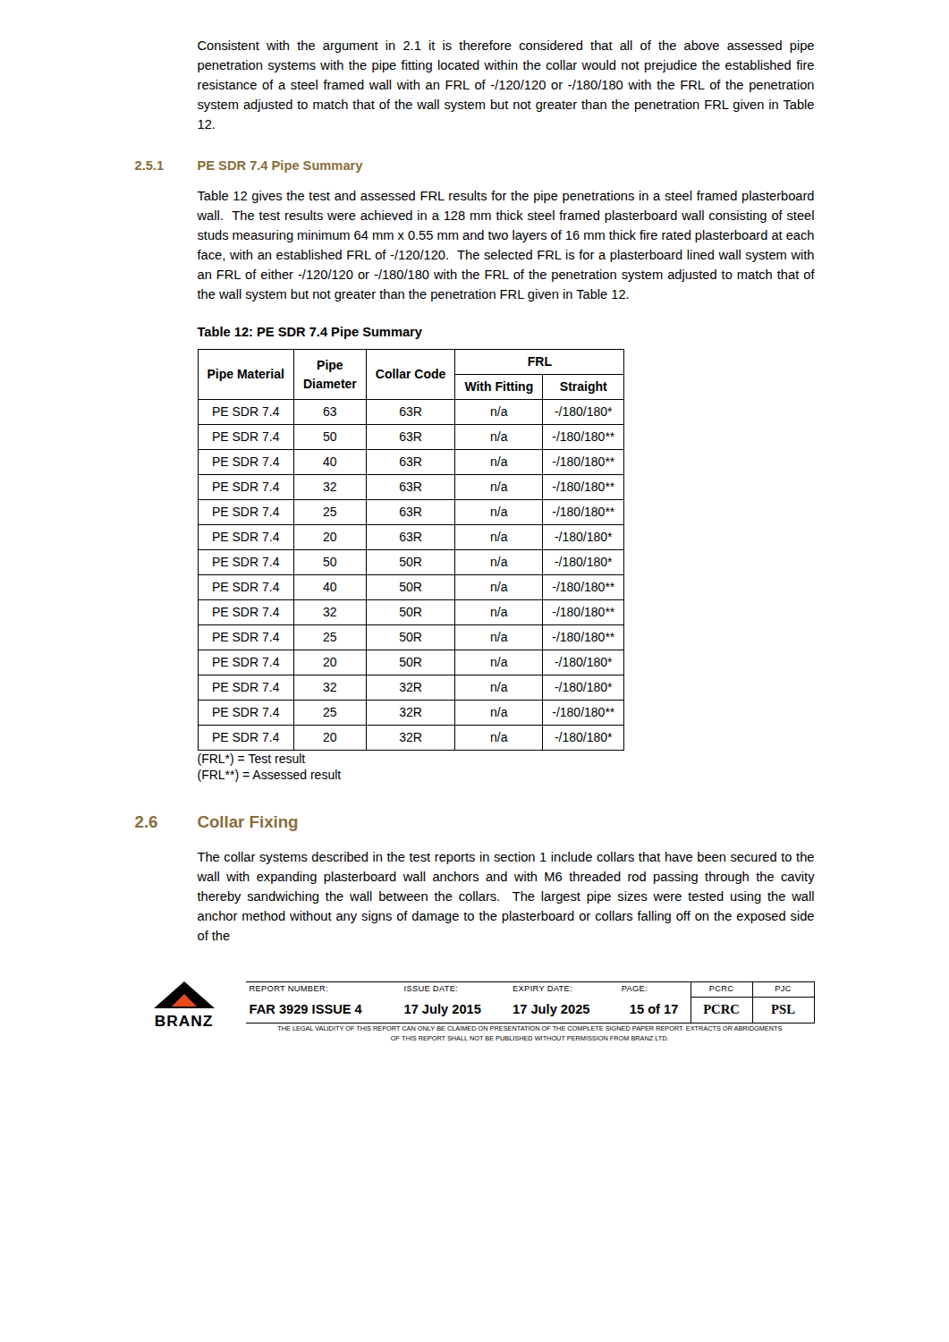Consistent with the argument in 2.1 it is therefore considered that all of the above assessed pipe penetration systems with the pipe fitting located within the collar would not prejudice the established fire resistance of a steel framed wall with an FRL of -/120/120 or -/180/180 with the FRL of the penetration system adjusted to match that of the wall system but not greater than the penetration FRL given in Table 12.
2.5.1 PE SDR 7.4 Pipe Summary
Table 12 gives the test and assessed FRL results for the pipe penetrations in a steel framed plasterboard wall. The test results were achieved in a 128 mm thick steel framed plasterboard wall consisting of steel studs measuring minimum 64 mm x 0.55 mm and two layers of 16 mm thick fire rated plasterboard at each face, with an established FRL of -/120/120. The selected FRL is for a plasterboard lined wall system with an FRL of either -/120/120 or -/180/180 with the FRL of the penetration system adjusted to match that of the wall system but not greater than the penetration FRL given in Table 12.
Table 12: PE SDR 7.4 Pipe Summary
| Pipe Material | Pipe Diameter | Collar Code | FRL |
| --- | --- | --- | --- |
| With Fitting | Straight |
| PE SDR 7.4 | 63 | 63R | n/a | -/180/180* |
| PE SDR 7.4 | 50 | 63R | n/a | -/180/180** |
| PE SDR 7.4 | 40 | 63R | n/a | -/180/180** |
| PE SDR 7.4 | 32 | 63R | n/a | -/180/180** |
| PE SDR 7.4 | 25 | 63R | n/a | -/180/180** |
| PE SDR 7.4 | 20 | 63R | n/a | -/180/180* |
| PE SDR 7.4 | 50 | 50R | n/a | -/180/180* |
| PE SDR 7.4 | 40 | 50R | n/a | -/180/180** |
| PE SDR 7.4 | 32 | 50R | n/a | -/180/180** |
| PE SDR 7.4 | 25 | 50R | n/a | -/180/180** |
| PE SDR 7.4 | 20 | 50R | n/a | -/180/180* |
| PE SDR 7.4 | 32 | 32R | n/a | -/180/180* |
| PE SDR 7.4 | 25 | 32R | n/a | -/180/180** |
| PE SDR 7.4 | 20 | 32R | n/a | -/180/180* |
(FRL*) = Test result
(FRL**) = Assessed result
2.6 Collar Fixing
The collar systems described in the test reports in section 1 include collars that have been secured to the wall with expanding plasterboard wall anchors and with M6 threaded rod passing through the cavity thereby sandwiching the wall between the collars. The largest pipe sizes were tested using the wall anchor method without any signs of damage to the plasterboard or collars falling off on the exposed side of the
BRANZ
| REPORT NUMBER: | ISSUE DATE: | EXPIRY DATE: | PAGE: | PCRC | PJC |
| FAR 3929 ISSUE 4 | 17 July 2015 | 17 July 2025 | 15 of 17 | PCRC | PSL |
| THE LEGAL VALIDITY OF THIS REPORT CAN ONLY BE CLAIMED ON PRESENTATION OF THE COMPLETE SIGNED PAPER REPORT. EXTRACTS OR ABRIDGMENTS OF THIS REPORT SHALL NOT BE PUBLISHED WITHOUT PERMISSION FROM BRANZ LTD. |